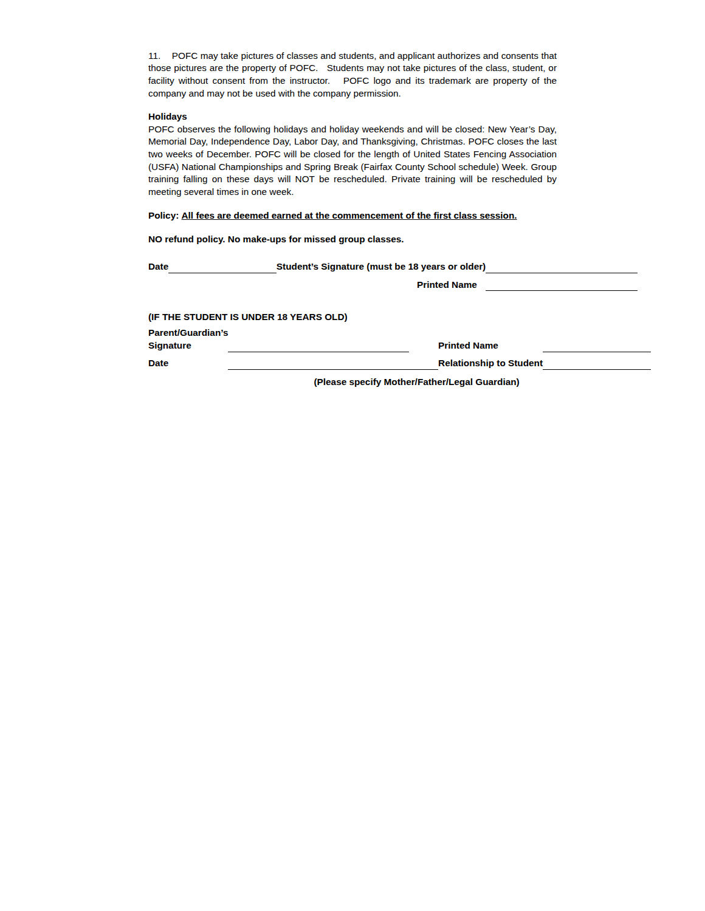11. POFC may take pictures of classes and students, and applicant authorizes and consents that those pictures are the property of POFC. Students may not take pictures of the class, student, or facility without consent from the instructor. POFC logo and its trademark are property of the company and may not be used with the company permission.
Holidays
POFC observes the following holidays and holiday weekends and will be closed: New Year’s Day, Memorial Day, Independence Day, Labor Day, and Thanksgiving, Christmas. POFC closes the last two weeks of December. POFC will be closed for the length of United States Fencing Association (USFA) National Championships and Spring Break (Fairfax County School schedule) Week. Group training falling on these days will NOT be rescheduled. Private training will be rescheduled by meeting several times in one week.
Policy: All fees are deemed earned at the commencement of the first class session.
NO refund policy. No make-ups for missed group classes.
| Date | | Student’s Signature (must be 18 years or older) | |
| | | Printed Name | |
(IF THE STUDENT IS UNDER 18 YEARS OLD)
| Parent/Guardian’s Signature | | Printed Name | |
| Date | | Relationship to Student | |
(Please specify Mother/Father/Legal Guardian)